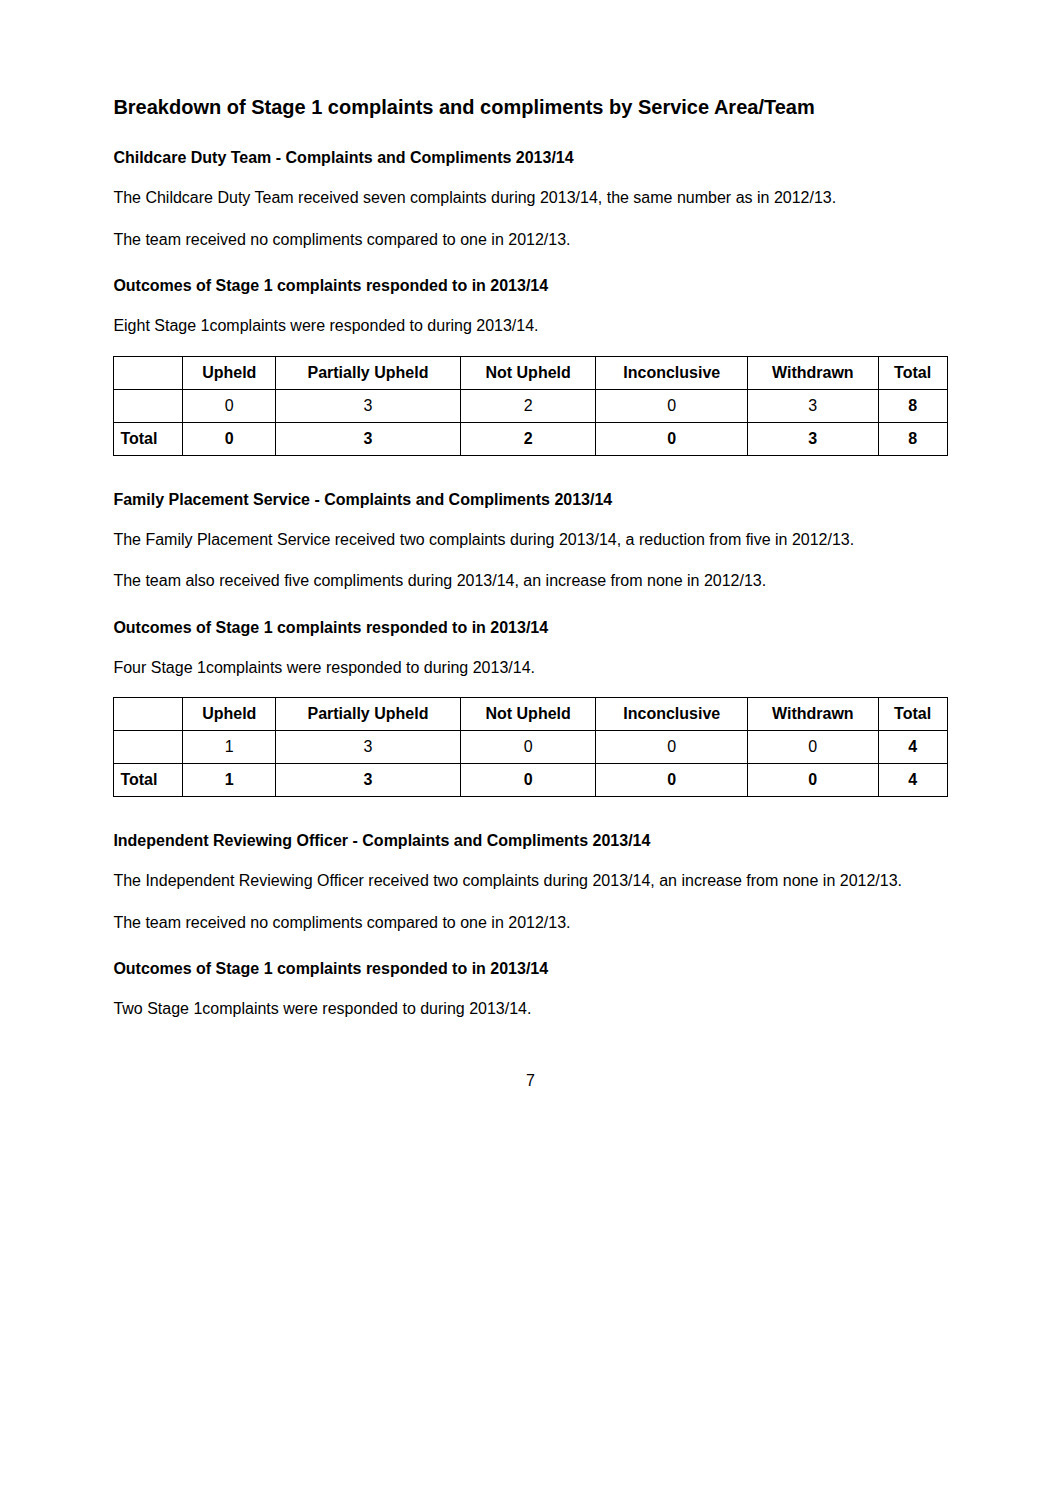Breakdown of Stage 1 complaints and compliments by Service Area/Team
Childcare Duty Team - Complaints and Compliments 2013/14
The Childcare Duty Team received seven complaints during 2013/14, the same number as in 2012/13.
The team received no compliments compared to one in 2012/13.
Outcomes of Stage 1 complaints responded to in 2013/14
Eight Stage 1complaints were responded to during 2013/14.
| | Upheld | Partially Upheld | Not Upheld | Inconclusive | Withdrawn | Total |
| --- | --- | --- | --- | --- | --- | --- |
| | 0 | 3 | 2 | 0 | 3 | 8 |
| Total | 0 | 3 | 2 | 0 | 3 | 8 |
Family Placement Service - Complaints and Compliments 2013/14
The Family Placement Service received two complaints during 2013/14, a reduction from five in 2012/13.
The team also received five compliments during 2013/14, an increase from none in 2012/13.
Outcomes of Stage 1 complaints responded to in 2013/14
Four Stage 1complaints were responded to during 2013/14.
| | Upheld | Partially Upheld | Not Upheld | Inconclusive | Withdrawn | Total |
| --- | --- | --- | --- | --- | --- | --- |
| | 1 | 3 | 0 | 0 | 0 | 4 |
| Total | 1 | 3 | 0 | 0 | 0 | 4 |
Independent Reviewing Officer - Complaints and Compliments 2013/14
The Independent Reviewing Officer received two complaints during 2013/14, an increase from none in 2012/13.
The team received no compliments compared to one in 2012/13.
Outcomes of Stage 1 complaints responded to in 2013/14
Two Stage 1complaints were responded to during 2013/14.
7